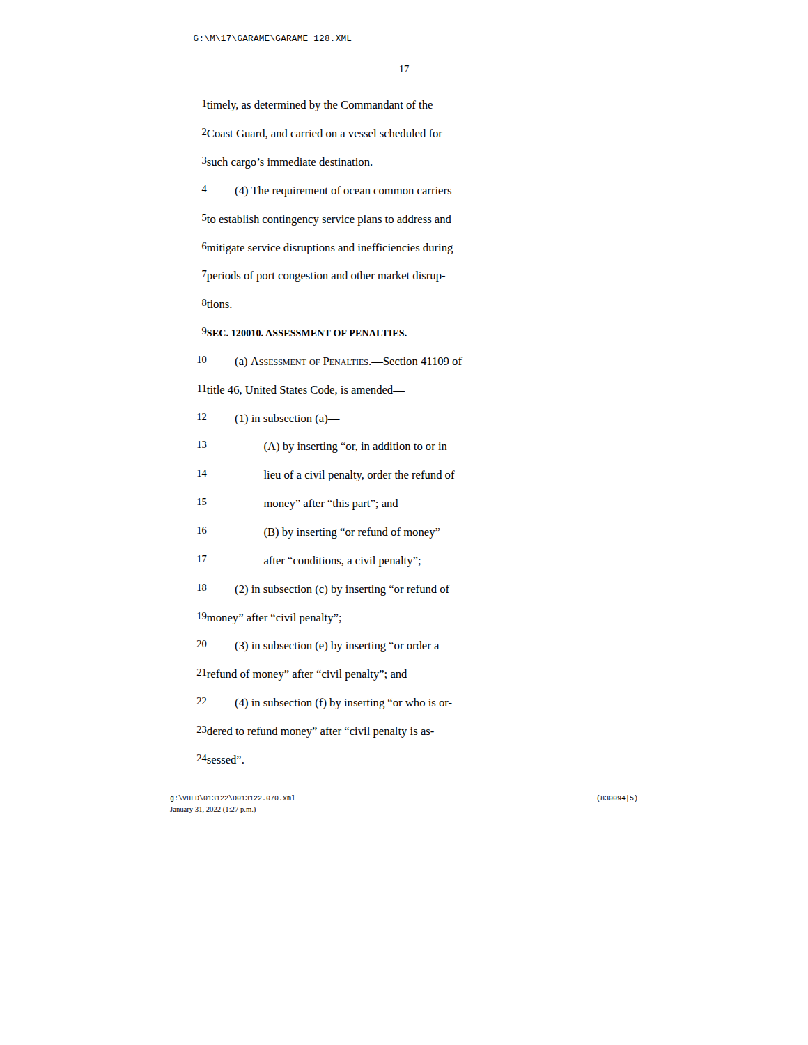G:\M\17\GARAME\GARAME_128.XML
17
| 1 | timely, as determined by the Commandant of the |
| 2 | Coast Guard, and carried on a vessel scheduled for |
| 3 | such cargo’s immediate destination. |
| 4 | (4) The requirement of ocean common carriers |
| 5 | to establish contingency service plans to address and |
| 6 | mitigate service disruptions and inefficiencies during |
| 7 | periods of port congestion and other market disrup- |
| 8 | tions. |
| 9 | SEC. 120010. ASSESSMENT OF PENALTIES. |
| 10 | (a) Assessment of Penalties. —Section 41109 of |
| 11 | title 46, United States Code, is amended— |
| 12 | (1) in subsection (a)— |
| 13 | (A) by inserting “or, in addition to or in |
| 14 | lieu of a civil penalty, order the refund of |
| 15 | money” after “this part”; and |
| 16 | (B) by inserting “or refund of money” |
| 17 | after “conditions, a civil penalty”; |
| 18 | (2) in subsection (c) by inserting “or refund of |
| 19 | money” after “civil penalty”; |
| 20 | (3) in subsection (e) by inserting “or order a |
| 21 | refund of money” after “civil penalty”; and |
| 22 | (4) in subsection (f) by inserting “or who is or- |
| 23 | dered to refund money” after “civil penalty is as- |
| 24 | sessed”. |
(830094|5)
g:\VHLD\013122\D013122.070.xml
January 31, 2022 (1:27 p.m.)